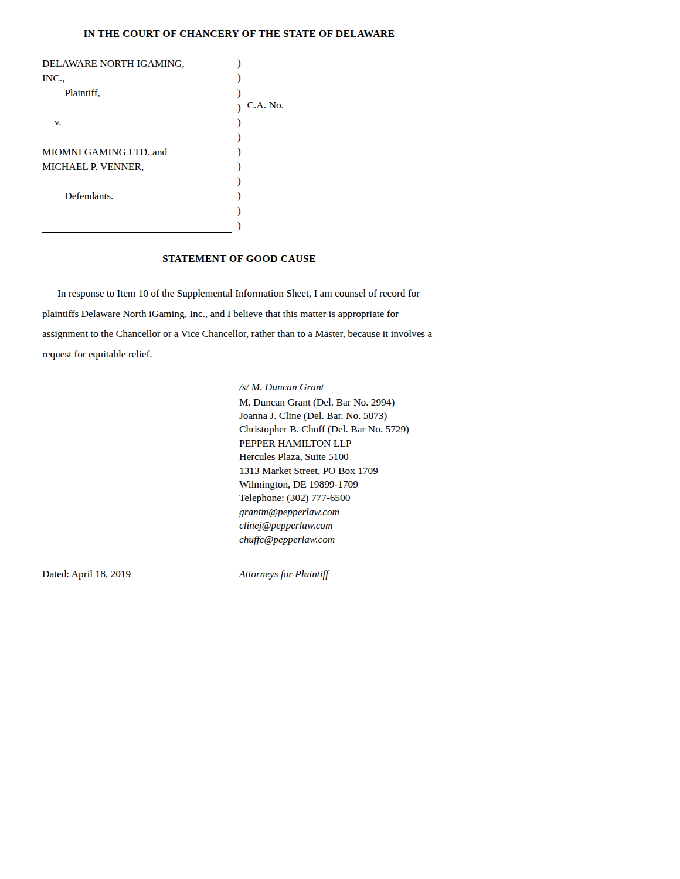IN THE COURT OF CHANCERY OF THE STATE OF DELAWARE
| DELAWARE NORTH IGAMING, INC., Plaintiff, v. MIOMNI GAMING LTD. and MICHAEL P. VENNER, Defendants. | ) ) ) ) ) ) ) ) ) ) ) ) | C.A. No. |
STATEMENT OF GOOD CAUSE
In response to Item 10 of the Supplemental Information Sheet, I am counsel of record for plaintiffs Delaware North iGaming, Inc., and I believe that this matter is appropriate for assignment to the Chancellor or a Vice Chancellor, rather than to a Master, because it involves a request for equitable relief.
/s/ M. Duncan Grant M. Duncan Grant (Del. Bar No. 2994)
Joanna J. Cline (Del. Bar. No. 5873)
Christopher B. Chuff (Del. Bar No. 5729)
PEPPER HAMILTON LLP
Hercules Plaza, Suite 5100
1313 Market Street, PO Box 1709
Wilmington, DE 19899-1709
Telephone: (302) 777-6500
grantm@pepperlaw.com
clinej@pepperlaw.com
chuffc@pepperlaw.com
Dated: April 18, 2019
Attorneys for Plaintiff